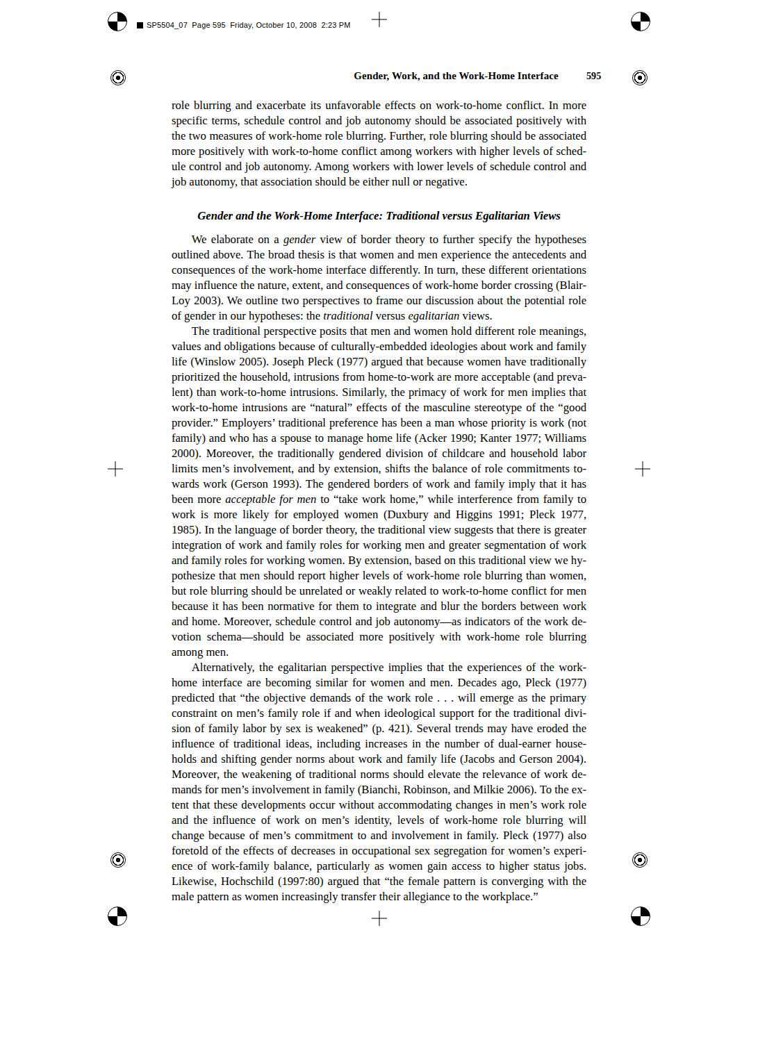SP5504_07 Page 595 Friday, October 10, 2008 2:23 PM
Gender, Work, and the Work-Home Interface 595
role blurring and exacerbate its unfavorable effects on work-to-home conflict. In more specific terms, schedule control and job autonomy should be associated positively with the two measures of work-home role blurring. Further, role blurring should be associated more positively with work-to-home conflict among workers with higher levels of schedule control and job autonomy. Among workers with lower levels of schedule control and job autonomy, that association should be either null or negative.
Gender and the Work-Home Interface: Traditional versus Egalitarian Views
We elaborate on a gender view of border theory to further specify the hypotheses outlined above. The broad thesis is that women and men experience the antecedents and consequences of the work-home interface differently. In turn, these different orientations may influence the nature, extent, and consequences of work-home border crossing (Blair-Loy 2003). We outline two perspectives to frame our discussion about the potential role of gender in our hypotheses: the traditional versus egalitarian views.
The traditional perspective posits that men and women hold different role meanings, values and obligations because of culturally-embedded ideologies about work and family life (Winslow 2005). Joseph Pleck (1977) argued that because women have traditionally prioritized the household, intrusions from home-to-work are more acceptable (and prevalent) than work-to-home intrusions. Similarly, the primacy of work for men implies that work-to-home intrusions are “natural” effects of the masculine stereotype of the “good provider.” Employers’ traditional preference has been a man whose priority is work (not family) and who has a spouse to manage home life (Acker 1990; Kanter 1977; Williams 2000). Moreover, the traditionally gendered division of childcare and household labor limits men’s involvement, and by extension, shifts the balance of role commitments towards work (Gerson 1993). The gendered borders of work and family imply that it has been more acceptable for men to “take work home,” while interference from family to work is more likely for employed women (Duxbury and Higgins 1991; Pleck 1977, 1985). In the language of border theory, the traditional view suggests that there is greater integration of work and family roles for working men and greater segmentation of work and family roles for working women. By extension, based on this traditional view we hypothesize that men should report higher levels of work-home role blurring than women, but role blurring should be unrelated or weakly related to work-to-home conflict for men because it has been normative for them to integrate and blur the borders between work and home. Moreover, schedule control and job autonomy—as indicators of the work devotion schema—should be associated more positively with work-home role blurring among men.
Alternatively, the egalitarian perspective implies that the experiences of the work-home interface are becoming similar for women and men. Decades ago, Pleck (1977) predicted that “the objective demands of the work role . . . will emerge as the primary constraint on men’s family role if and when ideological support for the traditional division of family labor by sex is weakened” (p. 421). Several trends may have eroded the influence of traditional ideas, including increases in the number of dual-earner households and shifting gender norms about work and family life (Jacobs and Gerson 2004). Moreover, the weakening of traditional norms should elevate the relevance of work demands for men’s involvement in family (Bianchi, Robinson, and Milkie 2006). To the extent that these developments occur without accommodating changes in men’s work role and the influence of work on men’s identity, levels of work-home role blurring will change because of men’s commitment to and involvement in family. Pleck (1977) also foretold of the effects of decreases in occupational sex segregation for women’s experience of work-family balance, particularly as women gain access to higher status jobs. Likewise, Hochschild (1997:80) argued that “the female pattern is converging with the male pattern as women increasingly transfer their allegiance to the workplace.”